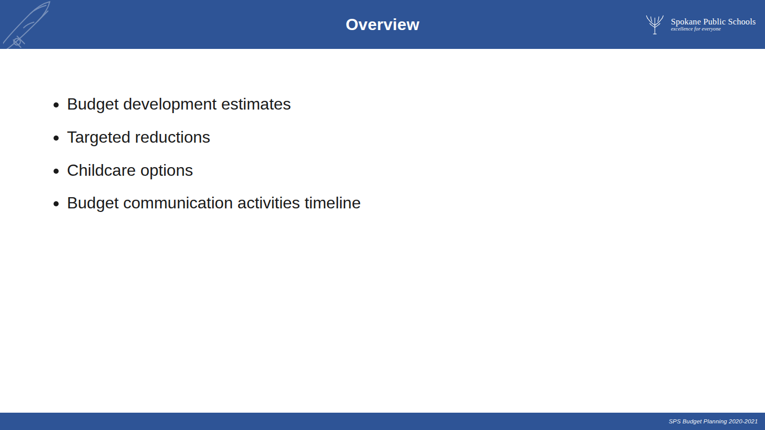Overview
Spokane Public Schools excellence for everyone
Budget development estimates
Targeted reductions
Childcare options
Budget communication activities timeline
SPS Budget Planning 2020-2021